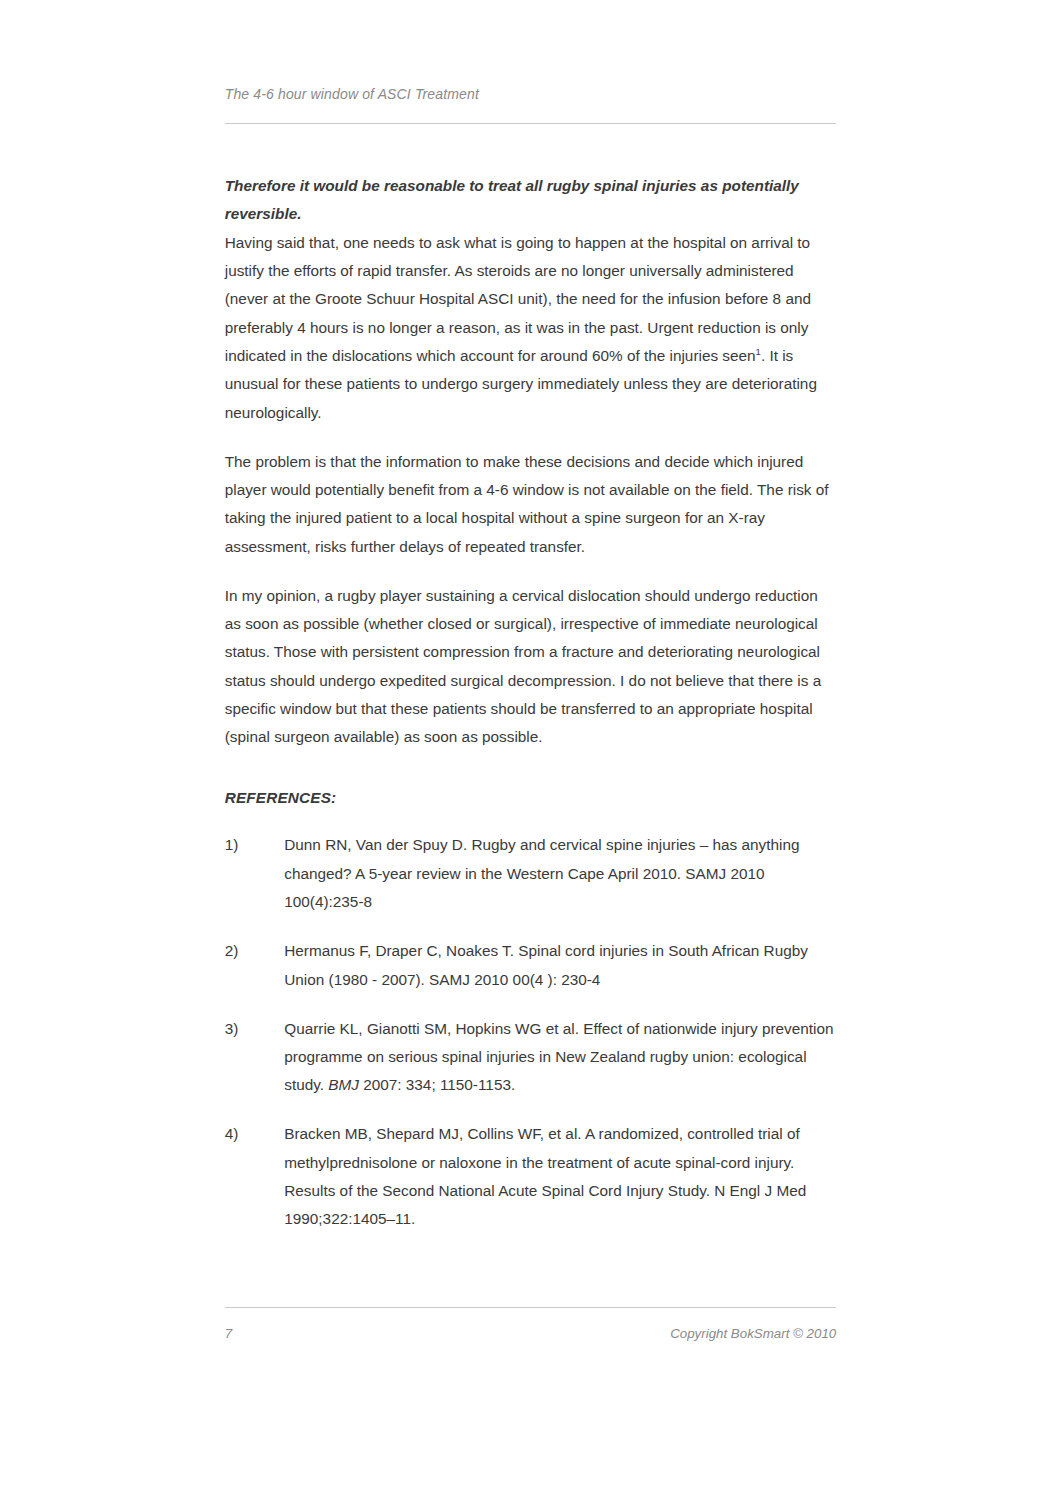The 4-6 hour window of ASCI Treatment
Therefore it would be reasonable to treat all rugby spinal injuries as potentially reversible.
Having said that, one needs to ask what is going to happen at the hospital on arrival to justify the efforts of rapid transfer. As steroids are no longer universally administered (never at the Groote Schuur Hospital ASCI unit), the need for the infusion before 8 and preferably 4 hours is no longer a reason, as it was in the past. Urgent reduction is only indicated in the dislocations which account for around 60% of the injuries seen1. It is unusual for these patients to undergo surgery immediately unless they are deteriorating neurologically.
The problem is that the information to make these decisions and decide which injured player would potentially benefit from a 4-6 window is not available on the field. The risk of taking the injured patient to a local hospital without a spine surgeon for an X-ray assessment, risks further delays of repeated transfer.
In my opinion, a rugby player sustaining a cervical dislocation should undergo reduction as soon as possible (whether closed or surgical), irrespective of immediate neurological status. Those with persistent compression from a fracture and deteriorating neurological status should undergo expedited surgical decompression. I do not believe that there is a specific window but that these patients should be transferred to an appropriate hospital (spinal surgeon available) as soon as possible.
REFERENCES:
1) Dunn RN, Van der Spuy D. Rugby and cervical spine injuries – has anything changed? A 5-year review in the Western Cape April 2010. SAMJ 2010 100(4):235-8
2) Hermanus F, Draper C, Noakes T. Spinal cord injuries in South African Rugby Union (1980 - 2007). SAMJ 2010 00(4 ): 230-4
3) Quarrie KL, Gianotti SM, Hopkins WG et al. Effect of nationwide injury prevention programme on serious spinal injuries in New Zealand rugby union: ecological study. BMJ 2007: 334; 1150-1153.
4) Bracken MB, Shepard MJ, Collins WF, et al. A randomized, controlled trial of methylprednisolone or naloxone in the treatment of acute spinal-cord injury. Results of the Second National Acute Spinal Cord Injury Study. N Engl J Med 1990;322:1405–11.
7 Copyright BokSmart © 2010